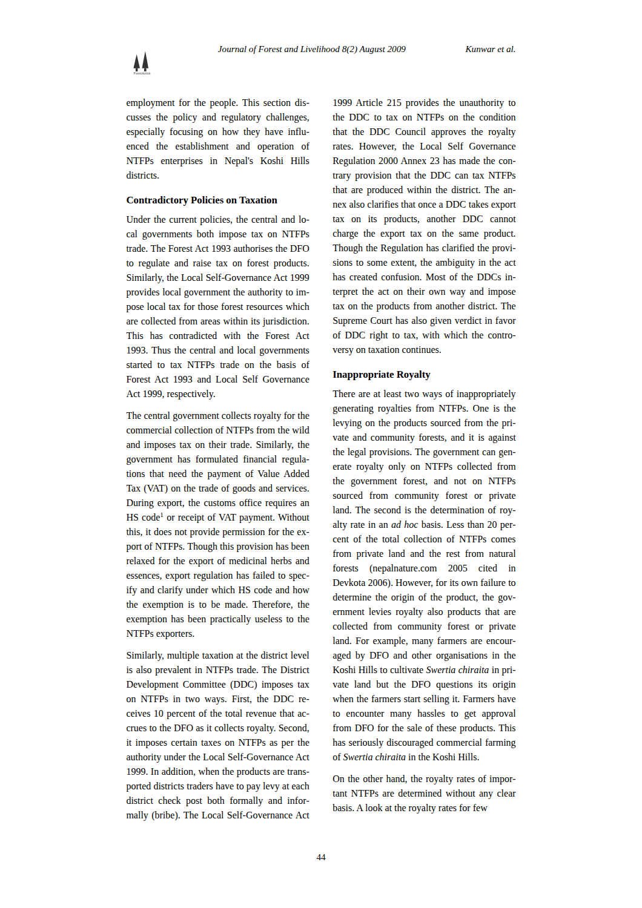Journal of Forest and Livelihood 8(2) August 2009
Kunwar et al.
employment for the people. This section discusses the policy and regulatory challenges, especially focusing on how they have influenced the establishment and operation of NTFPs enterprises in Nepal's Koshi Hills districts.
Contradictory Policies on Taxation
Under the current policies, the central and local governments both impose tax on NTFPs trade. The Forest Act 1993 authorises the DFO to regulate and raise tax on forest products. Similarly, the Local Self-Governance Act 1999 provides local government the authority to impose local tax for those forest resources which are collected from areas within its jurisdiction. This has contradicted with the Forest Act 1993. Thus the central and local governments started to tax NTFPs trade on the basis of Forest Act 1993 and Local Self Governance Act 1999, respectively.
The central government collects royalty for the commercial collection of NTFPs from the wild and imposes tax on their trade. Similarly, the government has formulated financial regulations that need the payment of Value Added Tax (VAT) on the trade of goods and services. During export, the customs office requires an HS code1 or receipt of VAT payment. Without this, it does not provide permission for the export of NTFPs. Though this provision has been relaxed for the export of medicinal herbs and essences, export regulation has failed to specify and clarify under which HS code and how the exemption is to be made. Therefore, the exemption has been practically useless to the NTFPs exporters.
Similarly, multiple taxation at the district level is also prevalent in NTFPs trade. The District Development Committee (DDC) imposes tax on NTFPs in two ways. First, the DDC receives 10 percent of the total revenue that accrues to the DFO as it collects royalty. Second, it imposes certain taxes on NTFPs as per the authority under the Local Self-Governance Act 1999. In addition, when the products are transported districts traders have to pay levy at each district check post both formally and informally (bribe). The Local Self-Governance Act 1999 Article 215 provides the unauthority to the DDC to tax on NTFPs on the condition that the DDC Council approves the royalty rates. However, the Local Self Governance Regulation 2000 Annex 23 has made the contrary provision that the DDC can tax NTFPs that are produced within the district. The annex also clarifies that once a DDC takes export tax on its products, another DDC cannot charge the export tax on the same product. Though the Regulation has clarified the provisions to some extent, the ambiguity in the act has created confusion. Most of the DDCs interpret the act on their own way and impose tax on the products from another district. The Supreme Court has also given verdict in favor of DDC right to tax, with which the controversy on taxation continues.
Inappropriate Royalty
There are at least two ways of inappropriately generating royalties from NTFPs. One is the levying on the products sourced from the private and community forests, and it is against the legal provisions. The government can generate royalty only on NTFPs collected from the government forest, and not on NTFPs sourced from community forest or private land. The second is the determination of royalty rate in an ad hoc basis. Less than 20 percent of the total collection of NTFPs comes from private land and the rest from natural forests (nepalnature.com 2005 cited in Devkota 2006). However, for its own failure to determine the origin of the product, the government levies royalty also products that are collected from community forest or private land. For example, many farmers are encouraged by DFO and other organisations in the Koshi Hills to cultivate Swertia chiraita in private land but the DFO questions its origin when the farmers start selling it. Farmers have to encounter many hassles to get approval from DFO for the sale of these products. This has seriously discouraged commercial farming of Swertia chiraita in the Koshi Hills.
On the other hand, the royalty rates of important NTFPs are determined without any clear basis. A look at the royalty rates for few
44